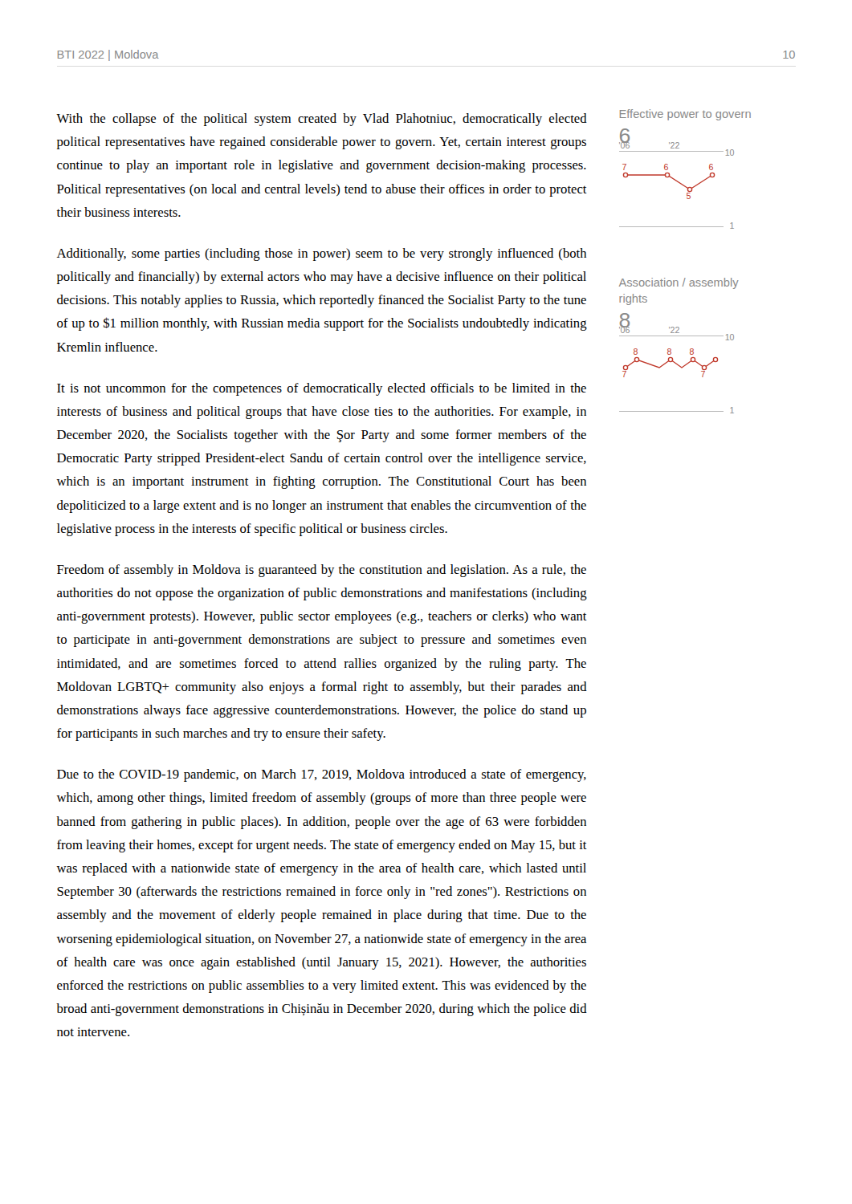BTI 2022 | Moldova 10
With the collapse of the political system created by Vlad Plahotniuc, democratically elected political representatives have regained considerable power to govern. Yet, certain interest groups continue to play an important role in legislative and government decision-making processes. Political representatives (on local and central levels) tend to abuse their offices in order to protect their business interests.
Additionally, some parties (including those in power) seem to be very strongly influenced (both politically and financially) by external actors who may have a decisive influence on their political decisions. This notably applies to Russia, which reportedly financed the Socialist Party to the tune of up to $1 million monthly, with Russian media support for the Socialists undoubtedly indicating Kremlin influence.
It is not uncommon for the competences of democratically elected officials to be limited in the interests of business and political groups that have close ties to the authorities. For example, in December 2020, the Socialists together with the Şor Party and some former members of the Democratic Party stripped President-elect Sandu of certain control over the intelligence service, which is an important instrument in fighting corruption. The Constitutional Court has been depoliticized to a large extent and is no longer an instrument that enables the circumvention of the legislative process in the interests of specific political or business circles.
Freedom of assembly in Moldova is guaranteed by the constitution and legislation. As a rule, the authorities do not oppose the organization of public demonstrations and manifestations (including anti-government protests). However, public sector employees (e.g., teachers or clerks) who want to participate in anti-government demonstrations are subject to pressure and sometimes even intimidated, and are sometimes forced to attend rallies organized by the ruling party. The Moldovan LGBTQ+ community also enjoys a formal right to assembly, but their parades and demonstrations always face aggressive counterdemonstrations. However, the police do stand up for participants in such marches and try to ensure their safety.
Due to the COVID-19 pandemic, on March 17, 2019, Moldova introduced a state of emergency, which, among other things, limited freedom of assembly (groups of more than three people were banned from gathering in public places). In addition, people over the age of 63 were forbidden from leaving their homes, except for urgent needs. The state of emergency ended on May 15, but it was replaced with a nationwide state of emergency in the area of health care, which lasted until September 30 (afterwards the restrictions remained in force only in "red zones"). Restrictions on assembly and the movement of elderly people remained in place during that time. Due to the worsening epidemiological situation, on November 27, a nationwide state of emergency in the area of health care was once again established (until January 15, 2021). However, the authorities enforced the restrictions on public assemblies to a very limited extent. This was evidenced by the broad anti-government demonstrations in Chișinău in December 2020, during which the police did not intervene.
Effective power to govern
6
'06 '22 10 1 7 6 5 6
Association / assembly rights
8
'06 '22 10 1 7 8 8 8 7